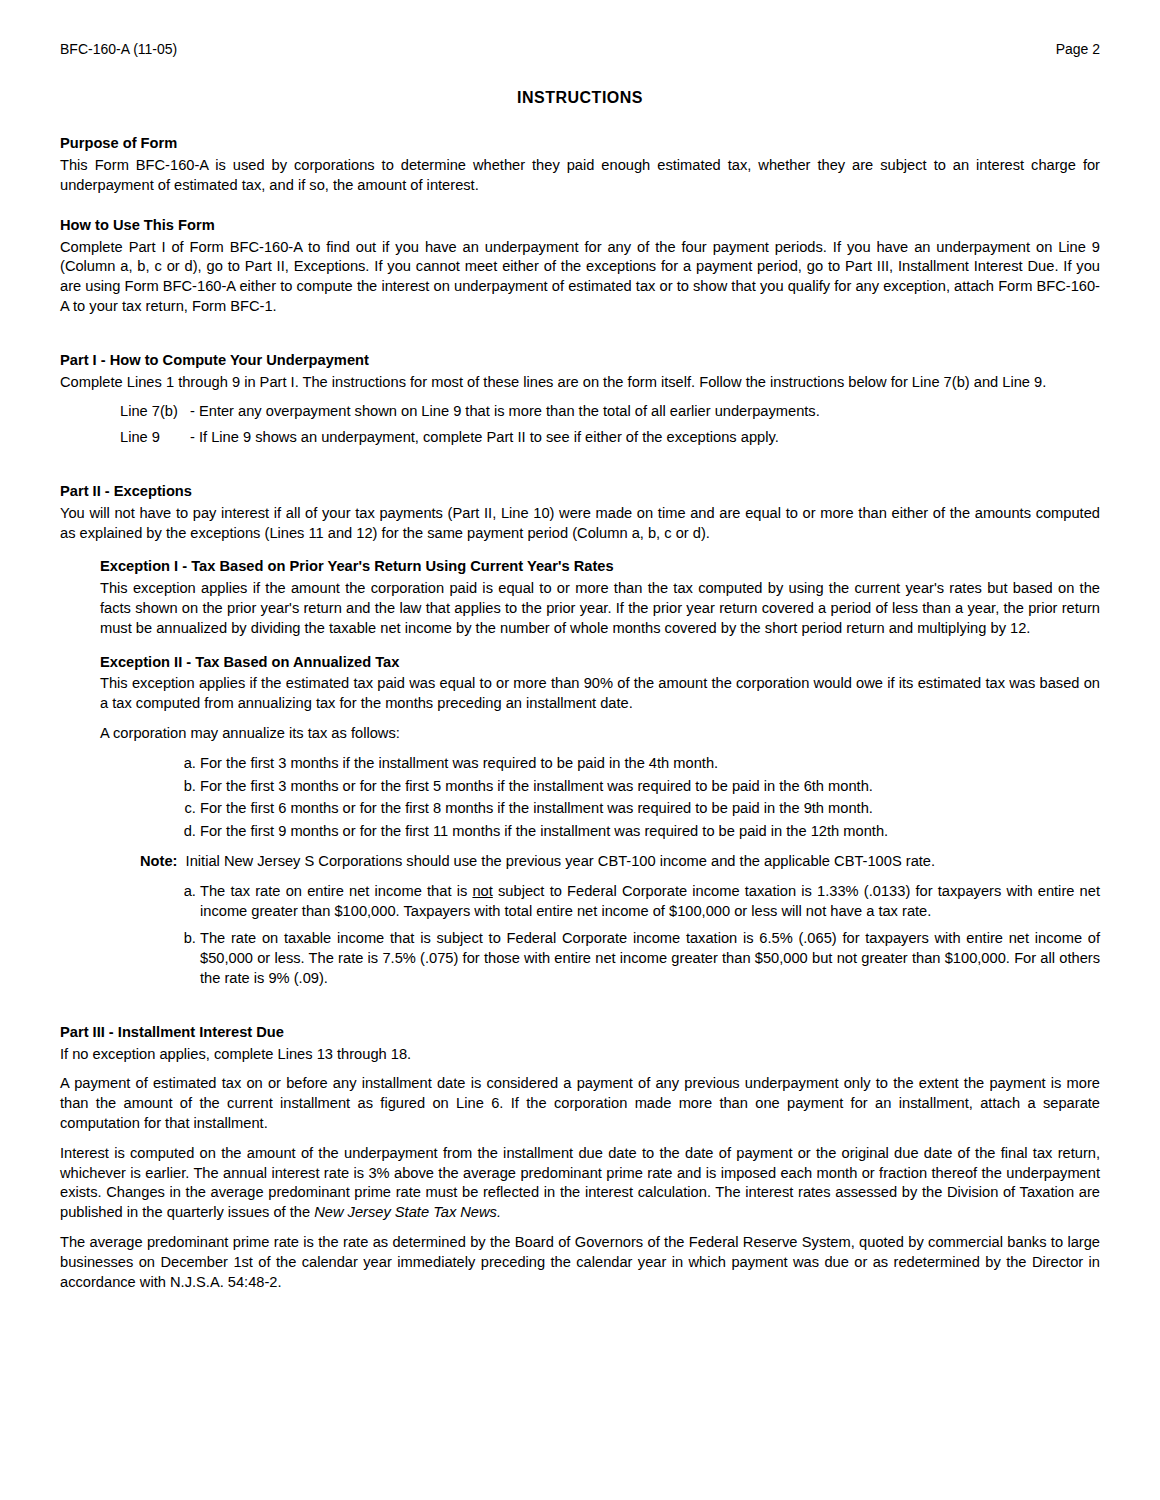BFC-160-A (11-05) Page 2
INSTRUCTIONS
Purpose of Form
This Form BFC-160-A is used by corporations to determine whether they paid enough estimated tax, whether they are subject to an interest charge for underpayment of estimated tax, and if so, the amount of interest.
How to Use This Form
Complete Part I of Form BFC-160-A to find out if you have an underpayment for any of the four payment periods. If you have an underpayment on Line 9 (Column a, b, c or d), go to Part II, Exceptions. If you cannot meet either of the exceptions for a payment period, go to Part III, Installment Interest Due. If you are using Form BFC-160-A either to compute the interest on underpayment of estimated tax or to show that you qualify for any exception, attach Form BFC-160-A to your tax return, Form BFC-1.
Part I - How to Compute Your Underpayment
Complete Lines 1 through 9 in Part I. The instructions for most of these lines are on the form itself. Follow the instructions below for Line 7(b) and Line 9.
Line 7(b)- Enter any overpayment shown on Line 9 that is more than the total of all earlier underpayments.
Line 9- If Line 9 shows an underpayment, complete Part II to see if either of the exceptions apply.
Part II - Exceptions
You will not have to pay interest if all of your tax payments (Part II, Line 10) were made on time and are equal to or more than either of the amounts computed as explained by the exceptions (Lines 11 and 12) for the same payment period (Column a, b, c or d).
Exception I - Tax Based on Prior Year's Return Using Current Year's Rates
This exception applies if the amount the corporation paid is equal to or more than the tax computed by using the current year's rates but based on the facts shown on the prior year's return and the law that applies to the prior year. If the prior year return covered a period of less than a year, the prior return must be annualized by dividing the taxable net income by the number of whole months covered by the short period return and multiplying by 12.
Exception II - Tax Based on Annualized Tax
This exception applies if the estimated tax paid was equal to or more than 90% of the amount the corporation would owe if its estimated tax was based on a tax computed from annualizing tax for the months preceding an installment date.
A corporation may annualize its tax as follows:
For the first 3 months if the installment was required to be paid in the 4th month.
For the first 3 months or for the first 5 months if the installment was required to be paid in the 6th month.
For the first 6 months or for the first 8 months if the installment was required to be paid in the 9th month.
For the first 9 months or for the first 11 months if the installment was required to be paid in the 12th month.
Note: Initial New Jersey S Corporations should use the previous year CBT-100 income and the applicable CBT-100S rate.
The tax rate on entire net income that is not subject to Federal Corporate income taxation is 1.33% (.0133) for taxpayers with entire net income greater than $100,000. Taxpayers with total entire net income of $100,000 or less will not have a tax rate.
The rate on taxable income that is subject to Federal Corporate income taxation is 6.5% (.065) for taxpayers with entire net income of $50,000 or less. The rate is 7.5% (.075) for those with entire net income greater than $50,000 but not greater than $100,000. For all others the rate is 9% (.09).
Part III - Installment Interest Due
If no exception applies, complete Lines 13 through 18.
A payment of estimated tax on or before any installment date is considered a payment of any previous underpayment only to the extent the payment is more than the amount of the current installment as figured on Line 6. If the corporation made more than one payment for an installment, attach a separate computation for that installment.
Interest is computed on the amount of the underpayment from the installment due date to the date of payment or the original due date of the final tax return, whichever is earlier. The annual interest rate is 3% above the average predominant prime rate and is imposed each month or fraction thereof the underpayment exists. Changes in the average predominant prime rate must be reflected in the interest calculation. The interest rates assessed by the Division of Taxation are published in the quarterly issues of the New Jersey State Tax News.
The average predominant prime rate is the rate as determined by the Board of Governors of the Federal Reserve System, quoted by commercial banks to large businesses on December 1st of the calendar year immediately preceding the calendar year in which payment was due or as redetermined by the Director in accordance with N.J.S.A. 54:48-2.